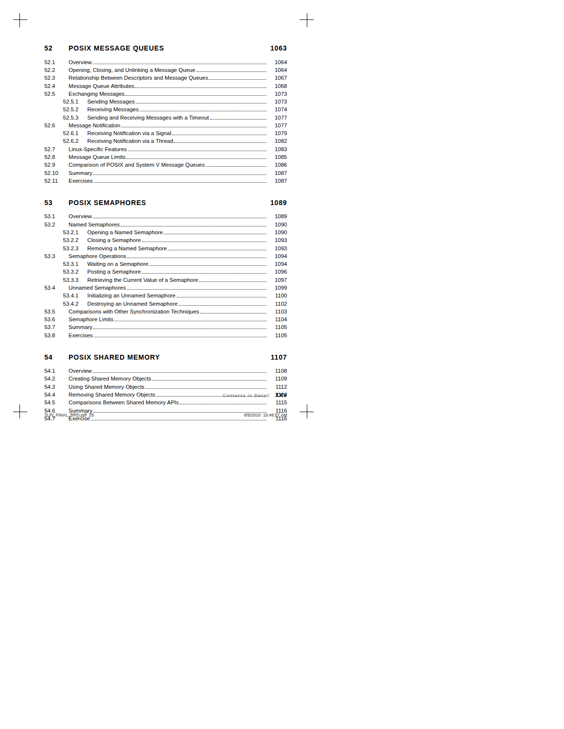52 POSIX Message Queues 1063
52.1 Overview 1064
52.2 Opening, Closing, and Unlinking a Message Queue 1064
52.3 Relationship Between Descriptors and Message Queues 1067
52.4 Message Queue Attributes 1068
52.5 Exchanging Messages 1073
52.5.1 Sending Messages 1073
52.5.2 Receiving Messages 1074
52.5.3 Sending and Receiving Messages with a Timeout 1077
52.6 Message Notification 1077
52.6.1 Receiving Notification via a Signal 1079
52.6.2 Receiving Notification via a Thread 1082
52.7 Linux-Specific Features 1083
52.8 Message Queue Limits 1085
52.9 Comparison of POSIX and System V Message Queues 1086
52.10 Summary 1087
52.11 Exercises 1087
53 POSIX Semaphores 1089
53.1 Overview 1089
53.2 Named Semaphores 1090
53.2.1 Opening a Named Semaphore 1090
53.2.2 Closing a Semaphore 1093
53.2.3 Removing a Named Semaphore 1093
53.3 Semaphore Operations 1094
53.3.1 Waiting on a Semaphore 1094
53.3.2 Posting a Semaphore 1096
53.3.3 Retrieving the Current Value of a Semaphore 1097
53.4 Unnamed Semaphores 1099
53.4.1 Initializing an Unnamed Semaphore 1100
53.4.2 Destroying an Unnamed Semaphore 1102
53.5 Comparisons with Other Synchronization Techniques 1103
53.6 Semaphore Limits 1104
53.7 Summary 1105
53.8 Exercises 1105
54 POSIX Shared Memory 1107
54.1 Overview 1108
54.2 Creating Shared Memory Objects 1109
54.3 Using Shared Memory Objects 1112
54.4 Removing Shared Memory Objects 1114
54.5 Comparisons Between Shared Memory APIs 1115
54.6 Summary 1116
54.7 Exercise 1116
55 File Locking 1117
55.1 Overview 1117
55.2 File Locking with flock() 1119
55.2.1 Semantics of Lock Inheritance and Release 1122
55.2.2 Limitations of flock() 1123
Contents in Detail XXV
TLPI_FINAL_RRD.pdf 25 8/5/2010 10:46:57 AM